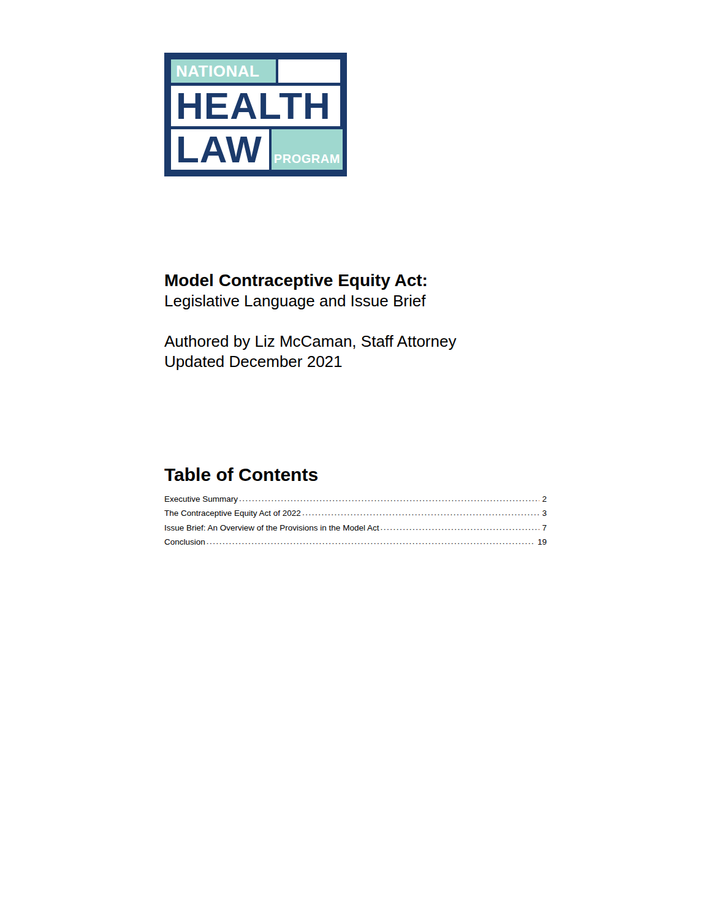NATIONAL
HEALTH
LAW
PROGRAM
Model Contraceptive Equity Act:
Legislative Language and Issue Brief
Authored by Liz McCaman, Staff Attorney
Updated December 2021
Table of Contents
Executive Summary .................................................................................................................. 2
The Contraceptive Equity Act of 2022 ....................................................................................... 3
Issue Brief: An Overview of the Provisions in the Model Act ....................................................... 7
Conclusion ............................................................................................................................. 19